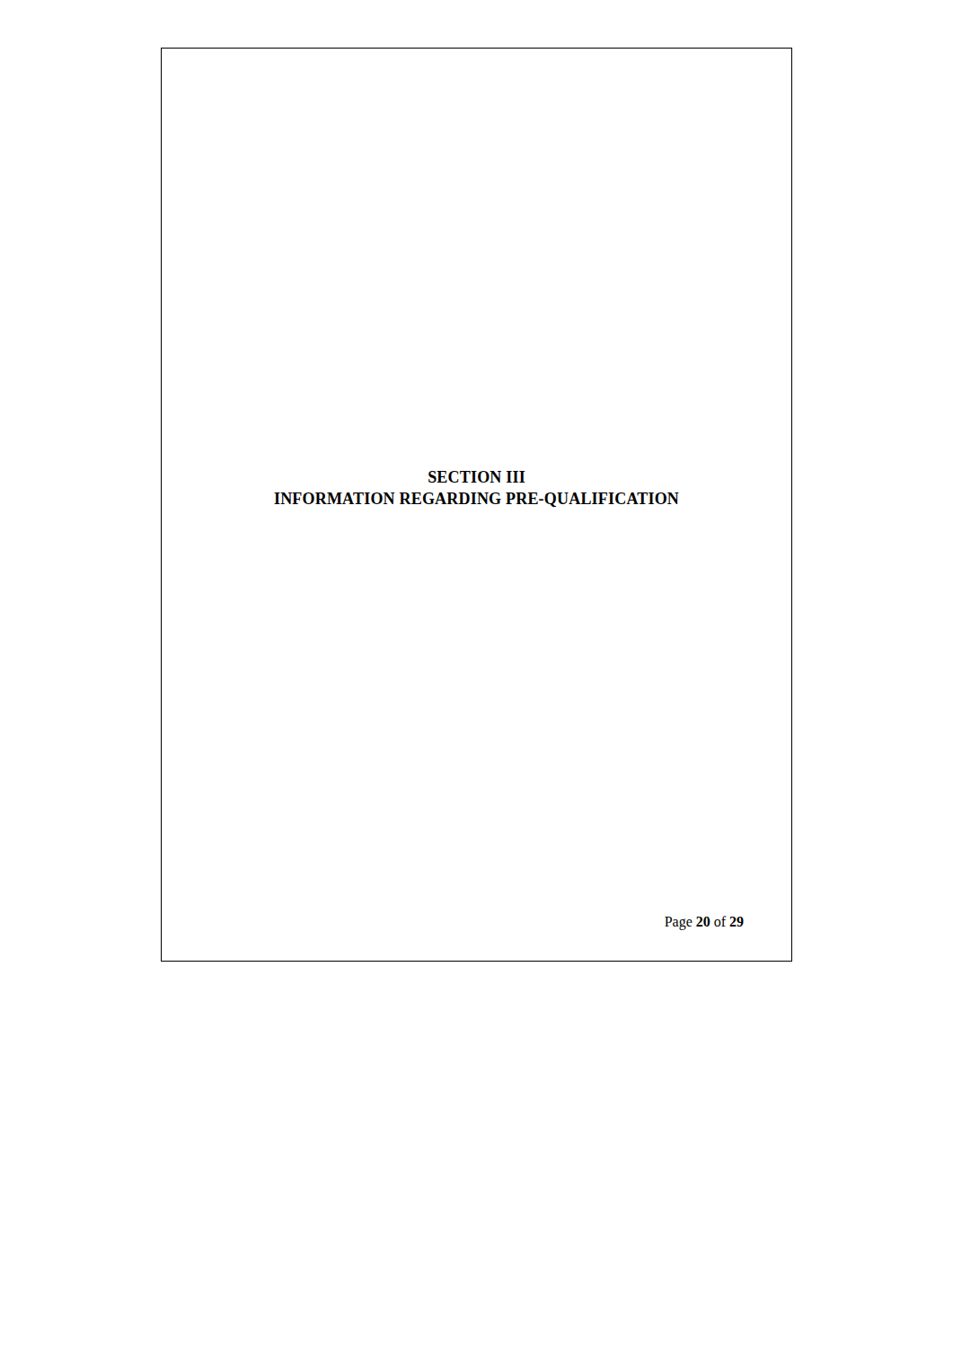SECTION III INFORMATION REGARDING PRE-QUALIFICATION
Page 20 of 29